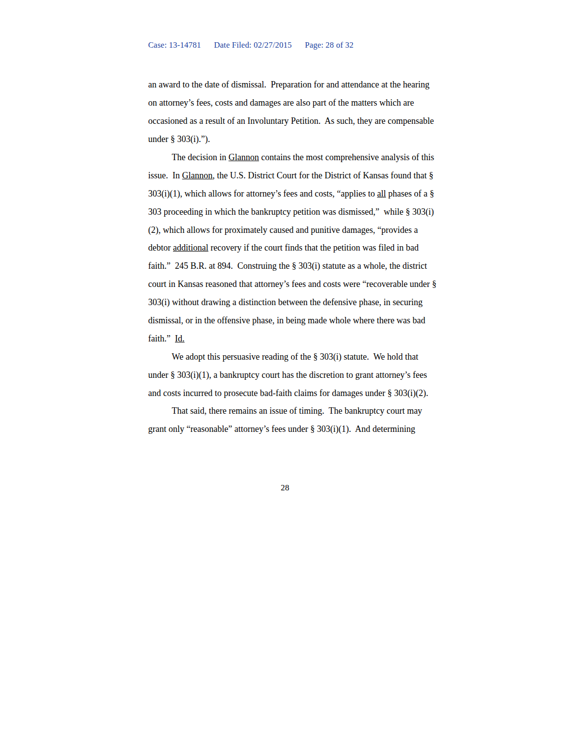Case: 13-14781 Date Filed: 02/27/2015 Page: 28 of 32
an award to the date of dismissal. Preparation for and attendance at the hearing on attorney’s fees, costs and damages are also part of the matters which are occasioned as a result of an Involuntary Petition. As such, they are compensable under § 303(i).”).
The decision in Glannon contains the most comprehensive analysis of this issue. In Glannon, the U.S. District Court for the District of Kansas found that § 303(i)(1), which allows for attorney’s fees and costs, “applies to all phases of a § 303 proceeding in which the bankruptcy petition was dismissed,” while § 303(i)(2), which allows for proximately caused and punitive damages, “provides a debtor additional recovery if the court finds that the petition was filed in bad faith.” 245 B.R. at 894. Construing the § 303(i) statute as a whole, the district court in Kansas reasoned that attorney’s fees and costs were “recoverable under § 303(i) without drawing a distinction between the defensive phase, in securing dismissal, or in the offensive phase, in being made whole where there was bad faith.” Id.
We adopt this persuasive reading of the § 303(i) statute. We hold that under § 303(i)(1), a bankruptcy court has the discretion to grant attorney’s fees and costs incurred to prosecute bad-faith claims for damages under § 303(i)(2).
That said, there remains an issue of timing. The bankruptcy court may grant only “reasonable” attorney’s fees under § 303(i)(1). And determining
28